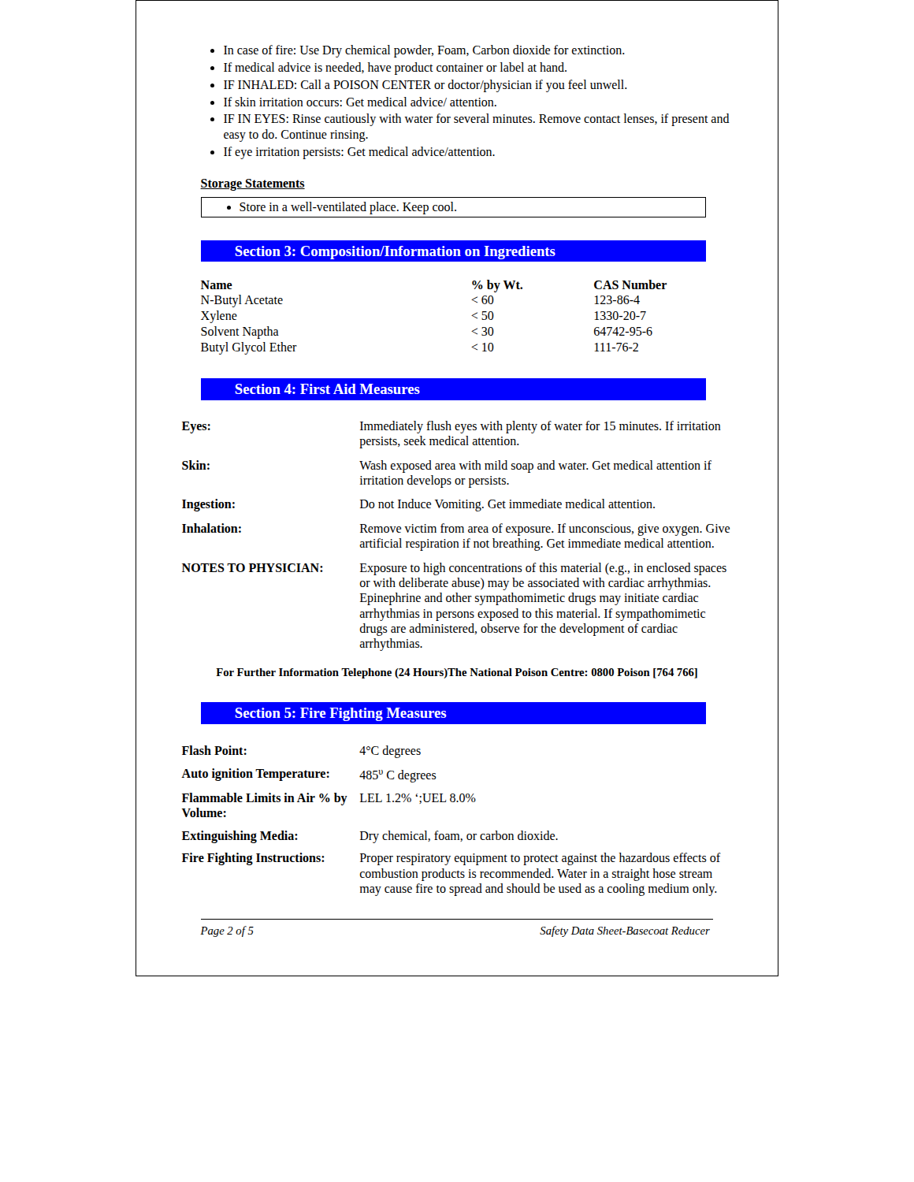In case of fire: Use Dry chemical powder, Foam, Carbon dioxide for extinction.
If medical advice is needed, have product container or label at hand.
IF INHALED: Call a POISON CENTER or doctor/physician if you feel unwell.
If skin irritation occurs: Get medical advice/ attention.
IF IN EYES: Rinse cautiously with water for several minutes. Remove contact lenses, if present and easy to do. Continue rinsing.
If eye irritation persists: Get medical advice/attention.
Storage Statements
Store in a well-ventilated place. Keep cool.
Section 3: Composition/Information on Ingredients
| Name | % by Wt. | CAS Number |
| --- | --- | --- |
| N-Butyl Acetate | < 60 | 123-86-4 |
| Xylene | < 50 | 1330-20-7 |
| Solvent Naptha | < 30 | 64742-95-6 |
| Butyl Glycol Ether | < 10 | 111-76-2 |
Section 4: First Aid Measures
| Eyes: | Immediately flush eyes with plenty of water for 15 minutes. If irritation persists, seek medical attention. |
| Skin: | Wash exposed area with mild soap and water. Get medical attention if irritation develops or persists. |
| Ingestion: | Do not Induce Vomiting. Get immediate medical attention. |
| Inhalation: | Remove victim from area of exposure. If unconscious, give oxygen. Give artificial respiration if not breathing. Get immediate medical attention. |
| NOTES TO PHYSICIAN: | Exposure to high concentrations of this material (e.g., in enclosed spaces or with deliberate abuse) may be associated with cardiac arrhythmias. Epinephrine and other sympathomimetic drugs may initiate cardiac arrhythmias in persons exposed to this material. If sympathomimetic drugs are administered, observe for the development of cardiac arrhythmias. |
For Further Information Telephone (24 Hours)The National Poison Centre: 0800 Poison [764 766]
Section 5: Fire Fighting Measures
| Flash Point: | 4°C degrees |
| Auto ignition Temperature: | 485 υ C degrees |
| Flammable Limits in Air % by Volume: | LEL 1.2% ‘;UEL 8.0% |
| Extinguishing Media: | Dry chemical, foam, or carbon dioxide. |
| Fire Fighting Instructions: | Proper respiratory equipment to protect against the hazardous effects of combustion products is recommended. Water in a straight hose stream may cause fire to spread and should be used as a cooling medium only. |
Page 2 of 5 Safety Data Sheet-Basecoat Reducer